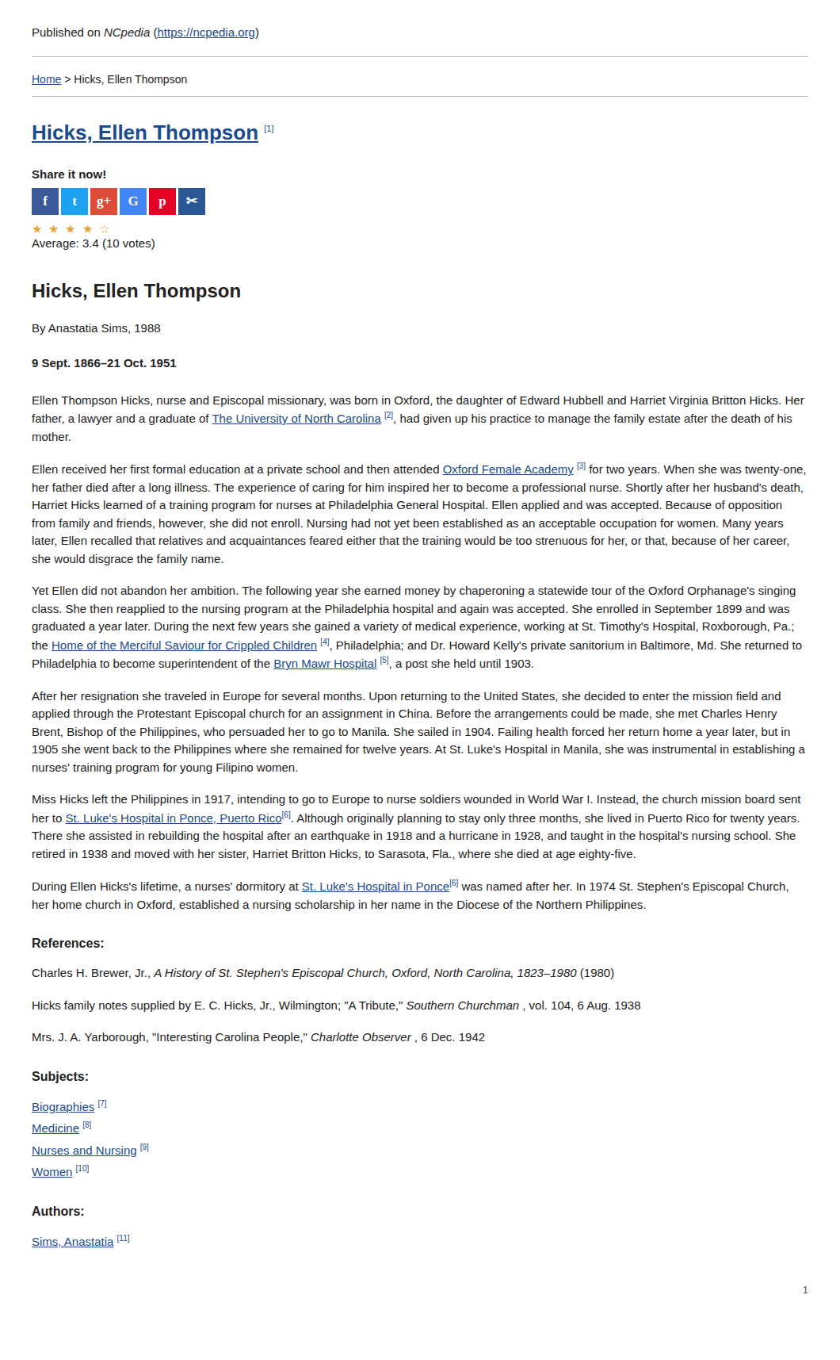Published on NCpedia (https://ncpedia.org)
Home > Hicks, Ellen Thompson
Hicks, Ellen Thompson [1]
Share it now!
f t g+ G p ✂
★ ★ ★ ★ ☆
Average: 3.4 (10 votes)
Hicks, Ellen Thompson
By Anastatia Sims, 1988
9 Sept. 1866–21 Oct. 1951
Ellen Thompson Hicks, nurse and Episcopal missionary, was born in Oxford, the daughter of Edward Hubbell and Harriet Virginia Britton Hicks. Her father, a lawyer and a graduate of The University of North Carolina [2], had given up his practice to manage the family estate after the death of his mother.
Ellen received her first formal education at a private school and then attended Oxford Female Academy [3] for two years. When she was twenty-one, her father died after a long illness. The experience of caring for him inspired her to become a professional nurse. Shortly after her husband's death, Harriet Hicks learned of a training program for nurses at Philadelphia General Hospital. Ellen applied and was accepted. Because of opposition from family and friends, however, she did not enroll. Nursing had not yet been established as an acceptable occupation for women. Many years later, Ellen recalled that relatives and acquaintances feared either that the training would be too strenuous for her, or that, because of her career, she would disgrace the family name.
Yet Ellen did not abandon her ambition. The following year she earned money by chaperoning a statewide tour of the Oxford Orphanage's singing class. She then reapplied to the nursing program at the Philadelphia hospital and again was accepted. She enrolled in September 1899 and was graduated a year later. During the next few years she gained a variety of medical experience, working at St. Timothy's Hospital, Roxborough, Pa.; the Home of the Merciful Saviour for Crippled Children [4], Philadelphia; and Dr. Howard Kelly's private sanitorium in Baltimore, Md. She returned to Philadelphia to become superintendent of the Bryn Mawr Hospital [5], a post she held until 1903.
After her resignation she traveled in Europe for several months. Upon returning to the United States, she decided to enter the mission field and applied through the Protestant Episcopal church for an assignment in China. Before the arrangements could be made, she met Charles Henry Brent, Bishop of the Philippines, who persuaded her to go to Manila. She sailed in 1904. Failing health forced her return home a year later, but in 1905 she went back to the Philippines where she remained for twelve years. At St. Luke's Hospital in Manila, she was instrumental in establishing a nurses' training program for young Filipino women.
Miss Hicks left the Philippines in 1917, intending to go to Europe to nurse soldiers wounded in World War I. Instead, the church mission board sent her to St. Luke's Hospital in Ponce, Puerto Rico[6]. Although originally planning to stay only three months, she lived in Puerto Rico for twenty years. There she assisted in rebuilding the hospital after an earthquake in 1918 and a hurricane in 1928, and taught in the hospital's nursing school. She retired in 1938 and moved with her sister, Harriet Britton Hicks, to Sarasota, Fla., where she died at age eighty-five.
During Ellen Hicks's lifetime, a nurses' dormitory at St. Luke's Hospital in Ponce[6] was named after her. In 1974 St. Stephen's Episcopal Church, her home church in Oxford, established a nursing scholarship in her name in the Diocese of the Northern Philippines.
References:
Charles H. Brewer, Jr., A History of St. Stephen's Episcopal Church, Oxford, North Carolina, 1823–1980 (1980)
Hicks family notes supplied by E. C. Hicks, Jr., Wilmington; "A Tribute," Southern Churchman , vol. 104, 6 Aug. 1938
Mrs. J. A. Yarborough, "Interesting Carolina People," Charlotte Observer , 6 Dec. 1942
Subjects:
Biographies [7]
Medicine [8]
Nurses and Nursing [9]
Women [10]
Authors:
Sims, Anastatia [11]
1